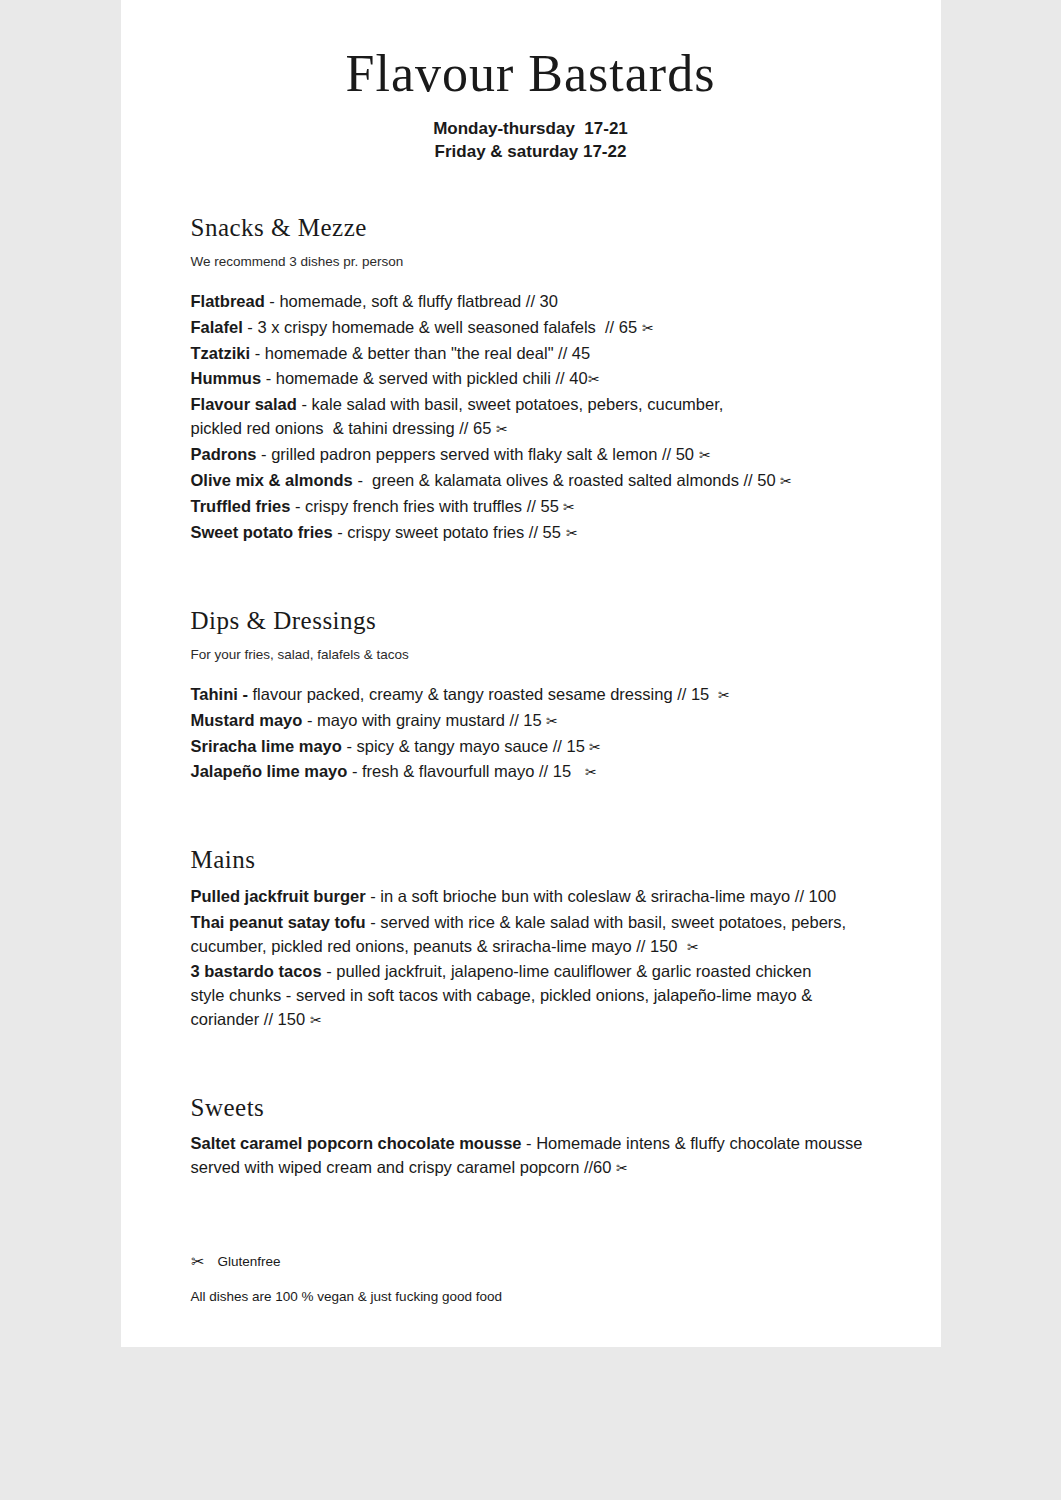Flavour Bastards
Monday-thursday 17-21
Friday & saturday 17-22
Snacks & Mezze
We recommend 3 dishes pr. person
Flatbread - homemade, soft & fluffy flatbread // 30
Falafel - 3 x crispy homemade & well seasoned falafels // 65 ✂
Tzatziki - homemade & better than "the real deal" // 45
Hummus - homemade & served with pickled chili // 40✂
Flavour salad - kale salad with basil, sweet potatoes, pebers, cucumber,
pickled red onions & tahini dressing // 65 ✂
Padrons - grilled padron peppers served with flaky salt & lemon // 50 ✂
Olive mix & almonds - green & kalamata olives & roasted salted almonds // 50 ✂
Truffled fries - crispy french fries with truffles // 55 ✂
Sweet potato fries - crispy sweet potato fries // 55 ✂
Dips & Dressings
For your fries, salad, falafels & tacos
Tahini - flavour packed, creamy & tangy roasted sesame dressing // 15 ✂
Mustard mayo - mayo with grainy mustard // 15 ✂
Sriracha lime mayo - spicy & tangy mayo sauce // 15 ✂
Jalapeño lime mayo - fresh & flavourfull mayo // 15 ✂
Mains
Pulled jackfruit burger - in a soft brioche bun with coleslaw & sriracha-lime mayo // 100
Thai peanut satay tofu - served with rice & kale salad with basil, sweet potatoes, pebers,
cucumber, pickled red onions, peanuts & sriracha-lime mayo // 150 ✂
3 bastardo tacos - pulled jackfruit, jalapeno-lime cauliflower & garlic roasted chicken
style chunks - served in soft tacos with cabage, pickled onions, jalapeño-lime mayo &
coriander // 150 ✂
Sweets
Saltet caramel popcorn chocolate mousse - Homemade intens & fluffy chocolate mousse
served with wiped cream and crispy caramel popcorn //60 ✂
✂ Glutenfree
All dishes are 100 % vegan & just fucking good food